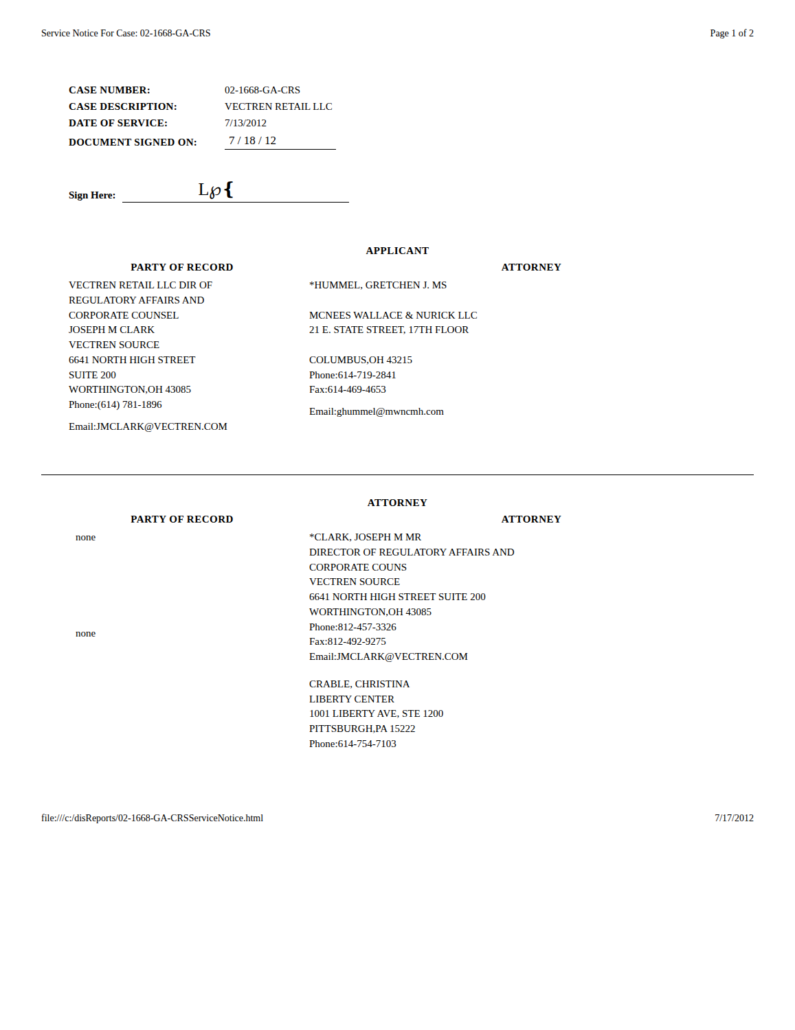Service Notice For Case: 02-1668-GA-CRS
Page 1 of 2
| CASE NUMBER: | 02-1668-GA-CRS |
| CASE DESCRIPTION: | VECTREN RETAIL LLC |
| DATE OF SERVICE: | 7/1 3 /2012 |
| DOCUMENT SIGNED ON: | 7 / 18 / 12 |
Sign Here:
L℘❴
APPLICANT
PARTY OF RECORD
VECTREN RETAIL LLC DIR OF
REGULATORY AFFAIRS AND
CORPORATE COUNSEL
JOSEPH M CLARK
VECTREN SOURCE
6641 NORTH HIGH STREET
SUITE 200
WORTHINGTON,OH 43085
Phone:(614) 781-1896
Email:JMCLARK@VECTREN.COM
ATTORNEY
*HUMMEL, GRETCHEN J. MS
MCNEES WALLACE & NURICK LLC
21 E. STATE STREET, 17TH FLOOR
COLUMBUS,OH 43215
Phone:614-719-2841
Fax:614-469-4653
Email:ghummel@mwncmh.com
ATTORNEY
PARTY OF RECORD
none
none
ATTORNEY
*CLARK, JOSEPH M MR
DIRECTOR OF REGULATORY AFFAIRS AND
CORPORATE COUNS
VECTREN SOURCE
6641 NORTH HIGH STREET SUITE 200
WORTHINGTON,OH 43085
Phone:812-457-3326
Fax:812-492-9275
Email:JMCLARK@VECTREN.COM
CRABLE, CHRISTINA
LIBERTY CENTER
1001 LIBERTY AVE, STE 1200
PITTSBURGH,PA 15222
Phone:614-754-7103
file:///c:/disReports/02-1668-GA-CRSServiceNotice.html
7/17/2012